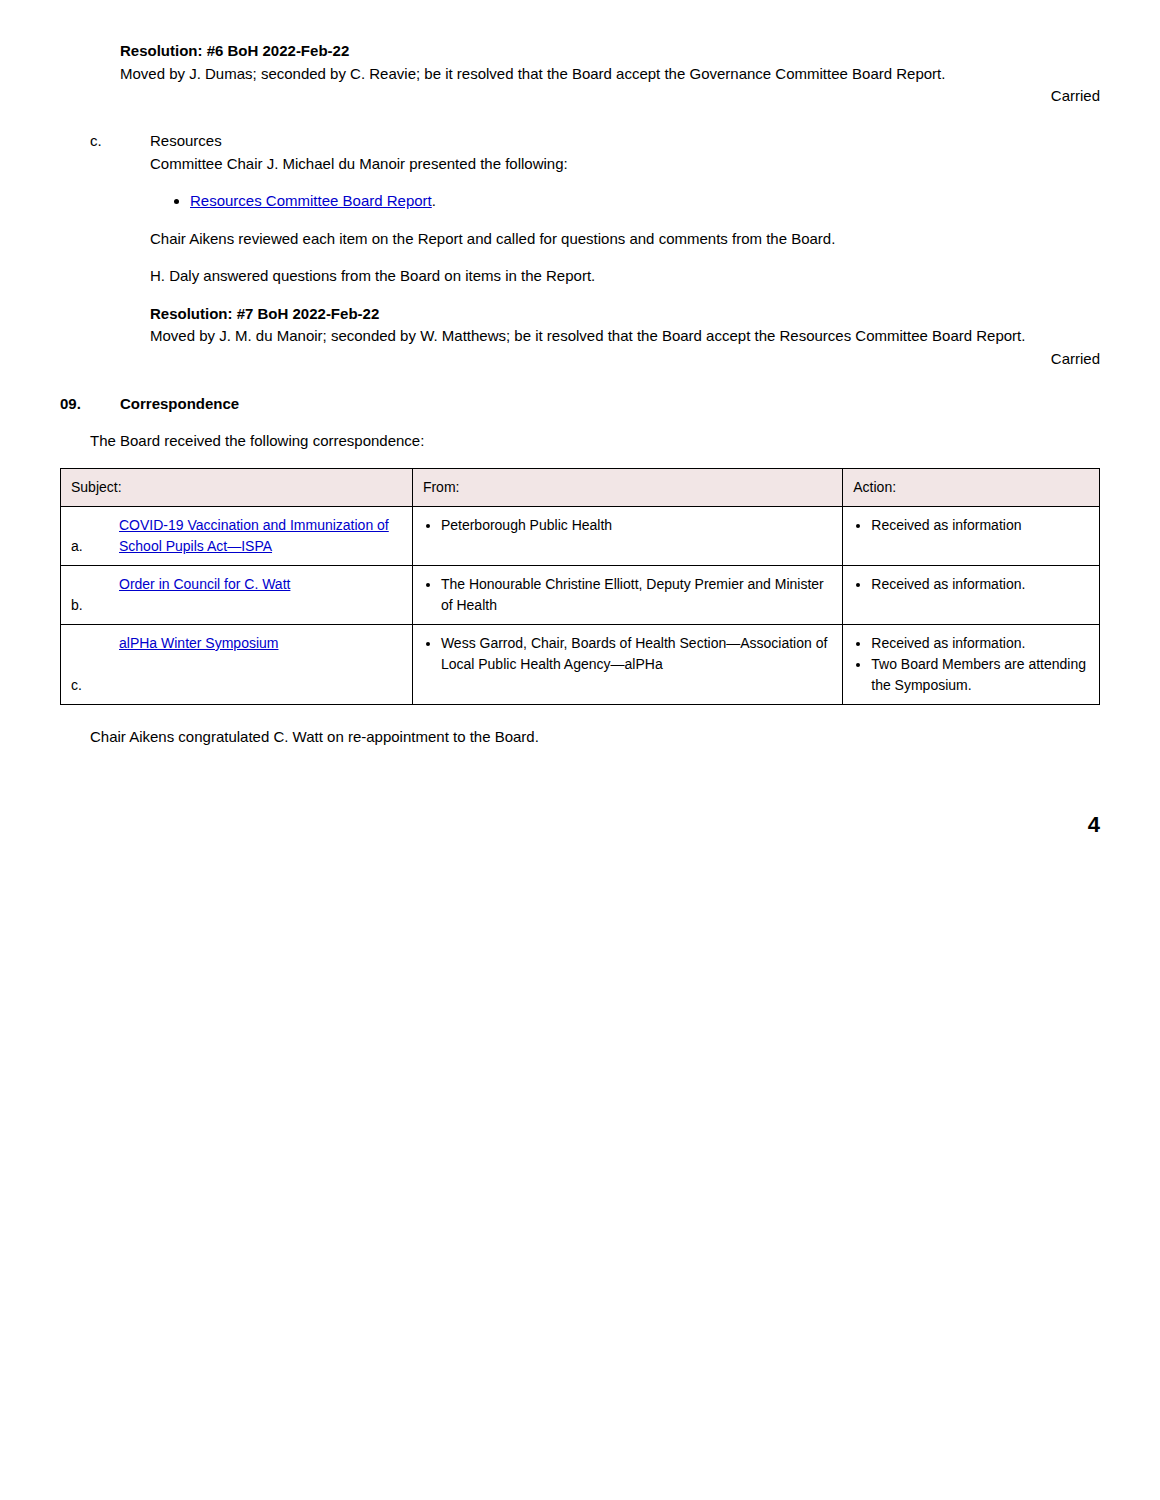Resolution: #6 BoH 2022-Feb-22
Moved by J. Dumas; seconded by C. Reavie; be it resolved that the Board accept the Governance Committee Board Report.
Carried
c.
Resources
Committee Chair J. Michael du Manoir presented the following:
Resources Committee Board Report.
Chair Aikens reviewed each item on the Report and called for questions and comments from the Board.
H. Daly answered questions from the Board on items in the Report.
Resolution: #7 BoH 2022-Feb-22
Moved by J. M. du Manoir; seconded by W. Matthews; be it resolved that the Board accept the Resources Committee Board Report.
Carried
09.
Correspondence
The Board received the following correspondence:
| Subject: | From: | Action: |
| --- | --- | --- |
| a. | COVID-19 Vaccination and Immunization of School Pupils Act—ISPA | Peterborough Public Health | Received as information |
| b. | Order in Council for C. Watt | The Honourable Christine Elliott, Deputy Premier and Minister of Health | Received as information. |
| c. | alPHa Winter Symposium | Wess Garrod, Chair, Boards of Health Section—Association of Local Public Health Agency—alPHa | Received as information. Two Board Members are attending the Symposium. |
Chair Aikens congratulated C. Watt on re-appointment to the Board.
4